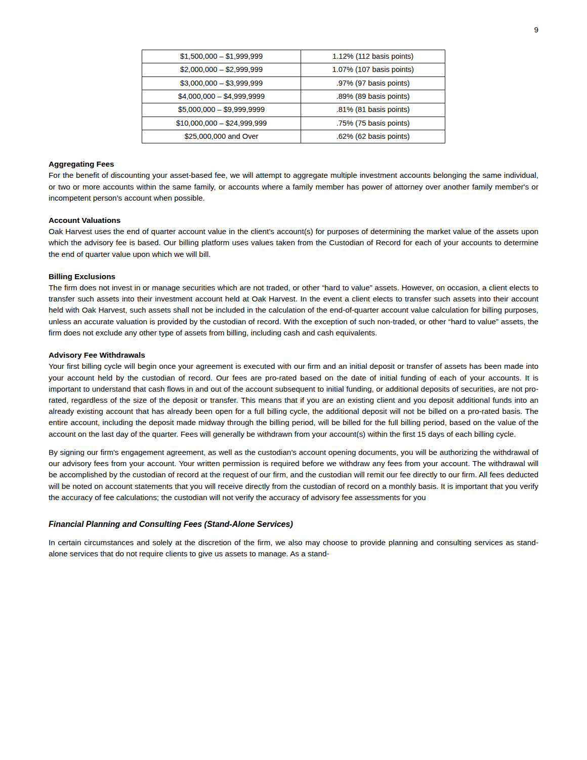9
| $1,500,000 – $1,999,999 | 1.12% (112 basis points) |
| $2,000,000 – $2,999,999 | 1.07% (107 basis points) |
| $3,000,000 – $3,999,999 | .97% (97 basis points) |
| $4,000,000 – $4,999,9999 | .89% (89 basis points) |
| $5,000,000 – $9,999,9999 | .81% (81 basis points) |
| $10,000,000 – $24,999,999 | .75% (75 basis points) |
| $25,000,000 and Over | .62% (62 basis points) |
Aggregating Fees
For the benefit of discounting your asset-based fee, we will attempt to aggregate multiple investment accounts belonging the same individual, or two or more accounts within the same family, or accounts where a family member has power of attorney over another family member's or incompetent person's account when possible.
Account Valuations
Oak Harvest uses the end of quarter account value in the client’s account(s) for purposes of determining the market value of the assets upon which the advisory fee is based. Our billing platform uses values taken from the Custodian of Record for each of your accounts to determine the end of quarter value upon which we will bill.
Billing Exclusions
The firm does not invest in or manage securities which are not traded, or other “hard to value” assets. However, on occasion, a client elects to transfer such assets into their investment account held at Oak Harvest. In the event a client elects to transfer such assets into their account held with Oak Harvest, such assets shall not be included in the calculation of the end-of-quarter account value calculation for billing purposes, unless an accurate valuation is provided by the custodian of record. With the exception of such non-traded, or other “hard to value” assets, the firm does not exclude any other type of assets from billing, including cash and cash equivalents.
Advisory Fee Withdrawals
Your first billing cycle will begin once your agreement is executed with our firm and an initial deposit or transfer of assets has been made into your account held by the custodian of record. Our fees are pro-rated based on the date of initial funding of each of your accounts. It is important to understand that cash flows in and out of the account subsequent to initial funding, or additional deposits of securities, are not pro-rated, regardless of the size of the deposit or transfer. This means that if you are an existing client and you deposit additional funds into an already existing account that has already been open for a full billing cycle, the additional deposit will not be billed on a pro-rated basis. The entire account, including the deposit made midway through the billing period, will be billed for the full billing period, based on the value of the account on the last day of the quarter. Fees will generally be withdrawn from your account(s) within the first 15 days of each billing cycle.
By signing our firm's engagement agreement, as well as the custodian’s account opening documents, you will be authorizing the withdrawal of our advisory fees from your account. Your written permission is required before we withdraw any fees from your account. The withdrawal will be accomplished by the custodian of record at the request of our firm, and the custodian will remit our fee directly to our firm. All fees deducted will be noted on account statements that you will receive directly from the custodian of record on a monthly basis. It is important that you verify the accuracy of fee calculations; the custodian will not verify the accuracy of advisory fee assessments for you
Financial Planning and Consulting Fees (Stand-Alone Services)
In certain circumstances and solely at the discretion of the firm, we also may choose to provide planning and consulting services as stand-alone services that do not require clients to give us assets to manage. As a stand-